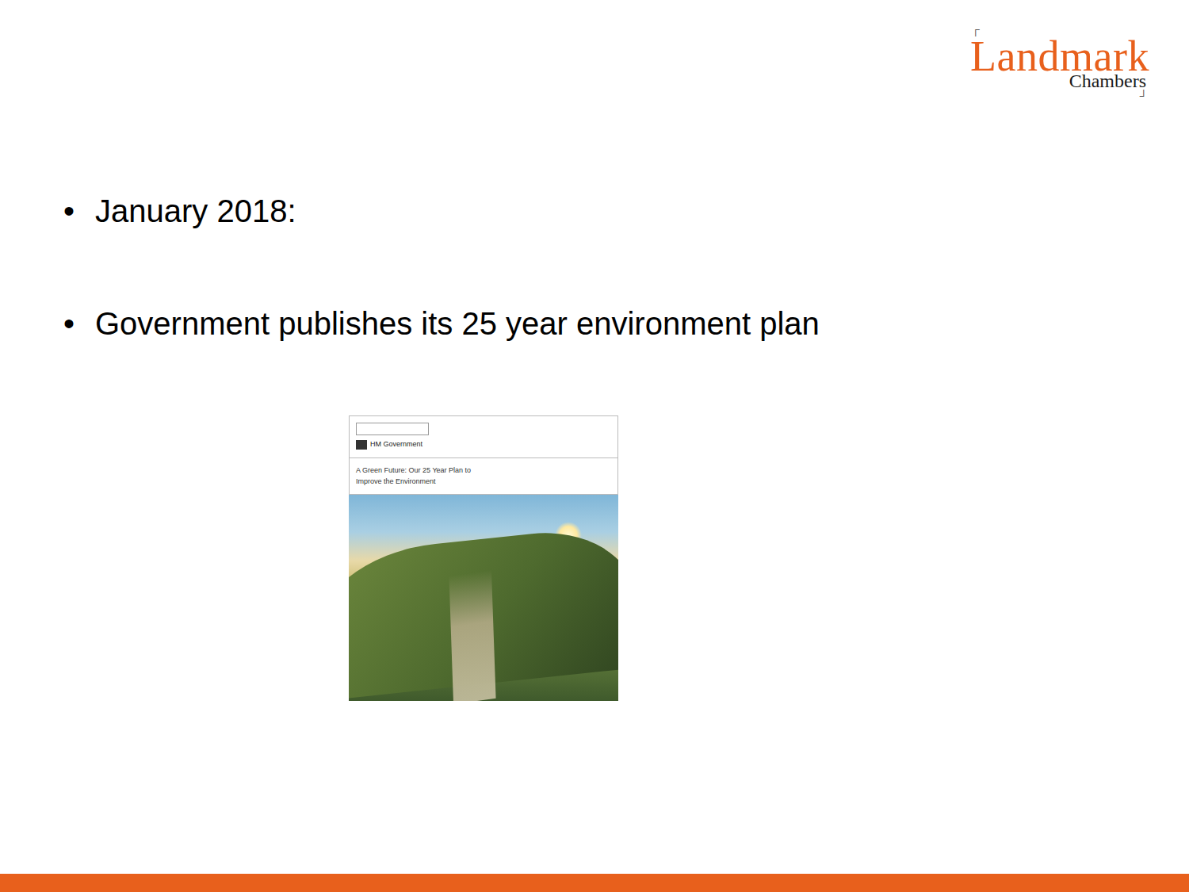┌ Landmark Chambers ┘
January 2018:
Government publishes its 25 year environment plan
HM Government
A Green Future: Our 25 Year Plan to
Improve the Environment